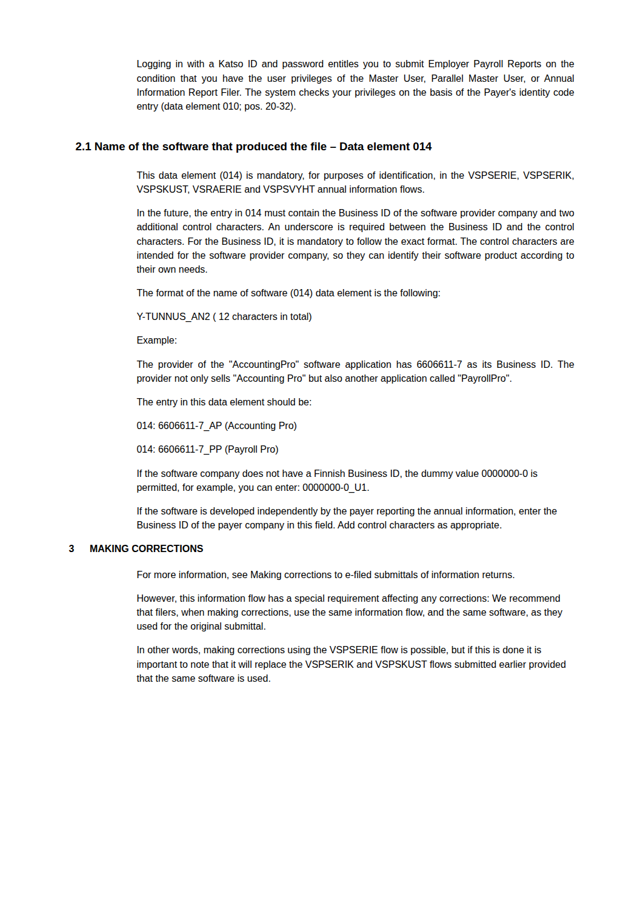Logging in with a Katso ID and password entitles you to submit Employer Payroll Reports on the condition that you have the user privileges of the Master User, Parallel Master User, or Annual Information Report Filer. The system checks your privileges on the basis of the Payer's identity code entry (data element 010; pos. 20-32).
2.1 Name of the software that produced the file – Data element 014
This data element (014) is mandatory, for purposes of identification, in the VSPSERIE, VSPSERIK, VSPSKUST, VSRAERIE and VSPSVYHT annual information flows.
In the future, the entry in 014 must contain the Business ID of the software provider company and two additional control characters. An underscore is required between the Business ID and the control characters. For the Business ID, it is mandatory to follow the exact format. The control characters are intended for the software provider company, so they can identify their software product according to their own needs.
The format of the name of software (014) data element is the following:
Y-TUNNUS_AN2 ( 12 characters in total)
Example:
The provider of the "AccountingPro" software application has 6606611-7 as its Business ID. The provider not only sells "Accounting Pro" but also another application called "PayrollPro".
The entry in this data element should be:
014: 6606611-7_AP (Accounting Pro)
014: 6606611-7_PP (Payroll Pro)
If the software company does not have a Finnish Business ID, the dummy value 0000000-0 is permitted, for example, you can enter: 0000000-0_U1.
If the software is developed independently by the payer reporting the annual information, enter the Business ID of the payer company in this field. Add control characters as appropriate.
3
Making corrections
For more information, see Making corrections to e-filed submittals of information returns.
However, this information flow has a special requirement affecting any corrections: We recommend that filers, when making corrections, use the same information flow, and the same software, as they used for the original submittal.
In other words, making corrections using the VSPSERIE flow is possible, but if this is done it is important to note that it will replace the VSPSERIK and VSPSKUST flows submitted earlier provided that the same software is used.